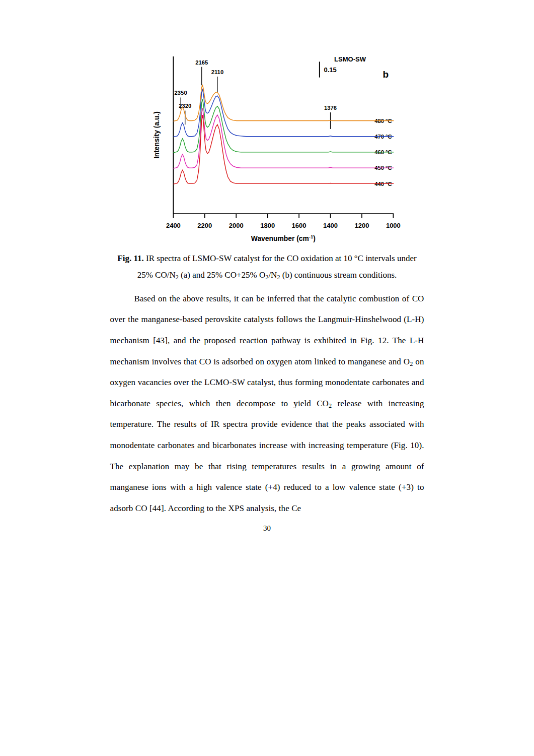2400 2200 2000 1800 1600 1400 1200 1000 Wavenumber (cm-1) Intensity (a.u.) b LSMO-SW 0.15 2165 2110 2350 2320 1376 480 °C 470 °C 460 °C 450 °C 440 °C
Fig. 11. IR spectra of LSMO-SW catalyst for the CO oxidation at 10 °C intervals under 25% CO/N2 (a) and 25% CO+25% O2/N2 (b) continuous stream conditions.
Based on the above results, it can be inferred that the catalytic combustion of CO over the manganese-based perovskite catalysts follows the Langmuir-Hinshelwood (L-H) mechanism [43], and the proposed reaction pathway is exhibited in Fig. 12. The L-H mechanism involves that CO is adsorbed on oxygen atom linked to manganese and O2 on oxygen vacancies over the LCMO-SW catalyst, thus forming monodentate carbonates and bicarbonate species, which then decompose to yield CO2 release with increasing temperature. The results of IR spectra provide evidence that the peaks associated with monodentate carbonates and bicarbonates increase with increasing temperature (Fig. 10). The explanation may be that rising temperatures results in a growing amount of manganese ions with a high valence state (+4) reduced to a low valence state (+3) to adsorb CO [44]. According to the XPS analysis, the Ce
30